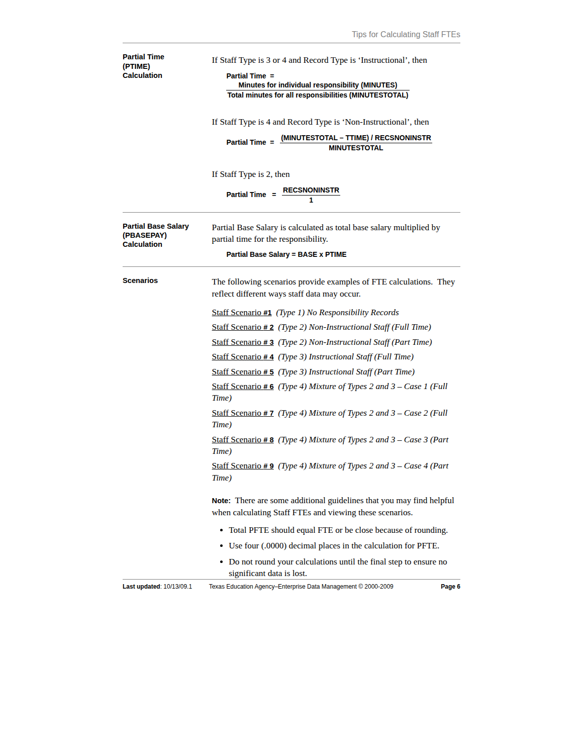Tips for Calculating Staff FTEs
| Partial Time (PTIME) Calculation | If Staff Type is 3 or 4 and Record Type is ‘Instructional’, then Partial Time = Minutes for individual responsibility (MINUTES) Total minutes for all responsibilities (MINUTESTOTAL) If Staff Type is 4 and Record Type is ‘Non-Instructional’, then Partial Time = (MINUTESTOTAL – TTIME) / RECSNONINSTR MINUTESTOTAL If Staff Type is 2, then Partial Time = RECSNONINSTR 1 |
| Partial Base Salary (PBASEPAY) Calculation | Partial Base Salary is calculated as total base salary multiplied by partial time for the responsibility. Partial Base Salary = BASE x PTIME |
| Scenarios | The following scenarios provide examples of FTE calculations. They reflect different ways staff data may occur. Staff Scenario #1 (Type 1) No Responsibility Records Staff Scenario # 2 (Type 2) Non-Instructional Staff (Full Time) Staff Scenario # 3 (Type 2) Non-Instructional Staff (Part Time) Staff Scenario # 4 (Type 3) Instructional Staff (Full Time) Staff Scenario # 5 (Type 3) Instructional Staff (Part Time) Staff Scenario # 6 (Type 4) Mixture of Types 2 and 3 – Case 1 (Full Time) Staff Scenario # 7 (Type 4) Mixture of Types 2 and 3 – Case 2 (Full Time) Staff Scenario # 8 (Type 4) Mixture of Types 2 and 3 – Case 3 (Part Time) Staff Scenario # 9 (Type 4) Mixture of Types 2 and 3 – Case 4 (Part Time) Note: There are some additional guidelines that you may find helpful when calculating Staff FTEs and viewing these scenarios. Total PFTE should equal FTE or be close because of rounding. Use four (.0000) decimal places in the calculation for PFTE. Do not round your calculations until the final step to ensure no significant data is lost. |
Last updated: 10/13/09.1
Texas Education Agency–Enterprise Data Management © 2000-2009
Page 6